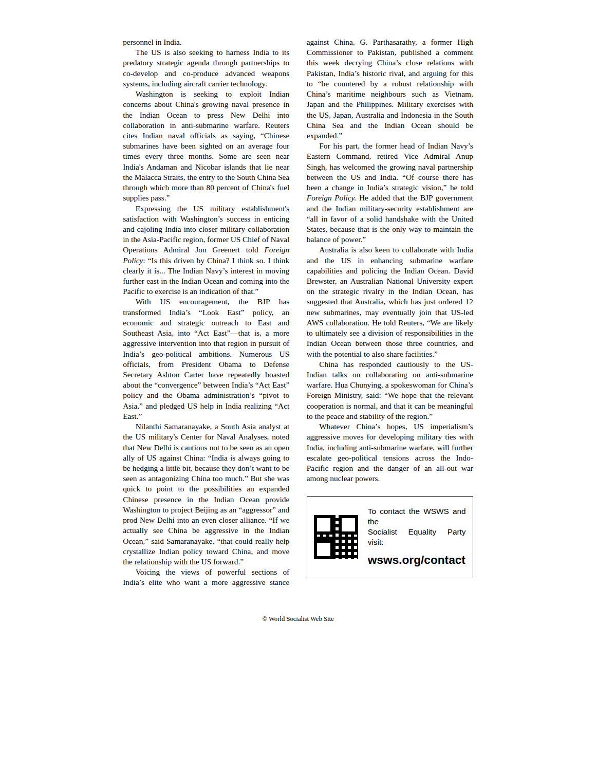personnel in India.
The US is also seeking to harness India to its predatory strategic agenda through partnerships to co-develop and co-produce advanced weapons systems, including aircraft carrier technology.
Washington is seeking to exploit Indian concerns about China's growing naval presence in the Indian Ocean to press New Delhi into collaboration in anti-submarine warfare. Reuters cites Indian naval officials as saying, “Chinese submarines have been sighted on an average four times every three months. Some are seen near India's Andaman and Nicobar islands that lie near the Malacca Straits, the entry to the South China Sea through which more than 80 percent of China's fuel supplies pass.”
Expressing the US military establishment's satisfaction with Washington’s success in enticing and cajoling India into closer military collaboration in the Asia-Pacific region, former US Chief of Naval Operations Admiral Jon Greenert told Foreign Policy: “Is this driven by China? I think so. I think clearly it is... The Indian Navy’s interest in moving further east in the Indian Ocean and coming into the Pacific to exercise is an indication of that.”
With US encouragement, the BJP has transformed India’s “Look East” policy, an economic and strategic outreach to East and Southeast Asia, into “Act East”—that is, a more aggressive intervention into that region in pursuit of India’s geo-political ambitions. Numerous US officials, from President Obama to Defense Secretary Ashton Carter have repeatedly boasted about the “convergence” between India’s “Act East” policy and the Obama administration’s “pivot to Asia,” and pledged US help in India realizing “Act East.”
Nilanthi Samaranayake, a South Asia analyst at the US military's Center for Naval Analyses, noted that New Delhi is cautious not to be seen as an open ally of US against China: “India is always going to be hedging a little bit, because they don’t want to be seen as antagonizing China too much.” But she was quick to point to the possibilities an expanded Chinese presence in the Indian Ocean provide Washington to project Beijing as an “aggressor” and prod New Delhi into an even closer alliance. “If we actually see China be aggressive in the Indian Ocean,” said Samaranayake, “that could really help crystallize Indian policy toward China, and move the relationship with the US forward.”
Voicing the views of powerful sections of India’s elite who want a more aggressive stance against China, G. Parthasarathy, a former High Commissioner to Pakistan, published a comment this week decrying China’s close relations with Pakistan, India’s historic rival, and arguing for this to “be countered by a robust relationship with China’s maritime neighbours such as Vietnam, Japan and the Philippines. Military exercises with the US, Japan, Australia and Indonesia in the South China Sea and the Indian Ocean should be expanded.”
For his part, the former head of Indian Navy’s Eastern Command, retired Vice Admiral Anup Singh, has welcomed the growing naval partnership between the US and India. “Of course there has been a change in India’s strategic vision,” he told Foreign Policy. He added that the BJP government and the Indian military-security establishment are “all in favor of a solid handshake with the United States, because that is the only way to maintain the balance of power.”
Australia is also keen to collaborate with India and the US in enhancing submarine warfare capabilities and policing the Indian Ocean. David Brewster, an Australian National University expert on the strategic rivalry in the Indian Ocean, has suggested that Australia, which has just ordered 12 new submarines, may eventually join that US-led AWS collaboration. He told Reuters, “We are likely to ultimately see a division of responsibilities in the Indian Ocean between those three countries, and with the potential to also share facilities.”
China has responded cautiously to the US-Indian talks on collaborating on anti-submarine warfare. Hua Chunying, a spokeswoman for China’s Foreign Ministry, said: “We hope that the relevant cooperation is normal, and that it can be meaningful to the peace and stability of the region.”
Whatever China’s hopes, US imperialism’s aggressive moves for developing military ties with India, including anti-submarine warfare, will further escalate geo-political tensions across the Indo-Pacific region and the danger of an all-out war among nuclear powers.
To contact the WSWS and the
Socialist Equality Party visit: wsws.org/contact
© World Socialist Web Site